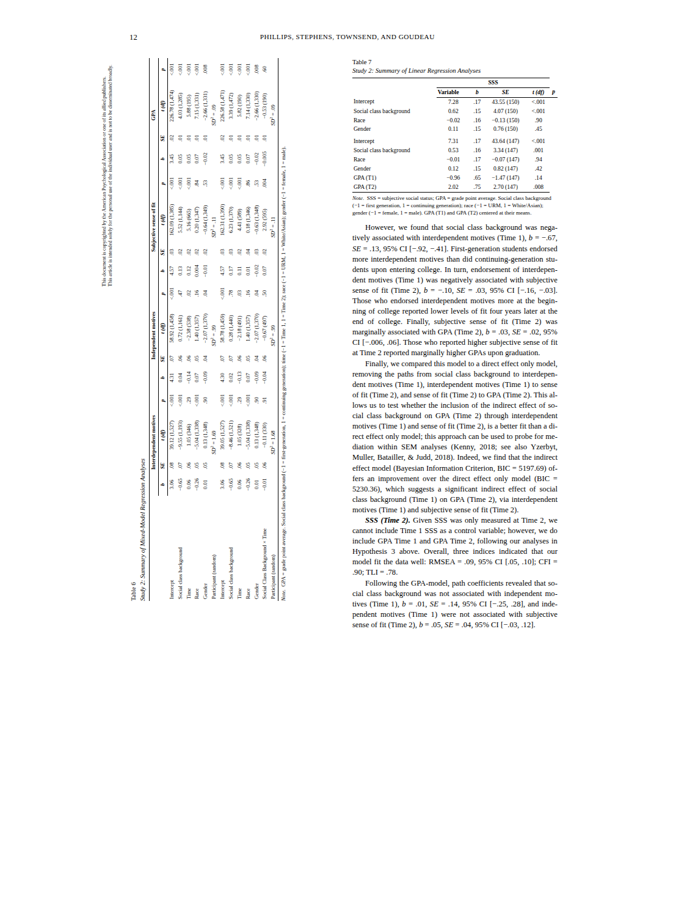This document is copyrighted by the American Psychological Association or one of its allied publishers.
This article is intended solely for the personal use of the individual user and is not to be disseminated broadly.
12 PHILLIPS, STEPHENS, TOWNSEND, AND GOUDEAU
Table 6
Study 2: Summary of Mixed-Model Regression Analyses
| | Interdependent motives | Independent motives | Subjective sense of fit | GPA |
| --- | --- | --- | --- | --- |
| b | SE | t (df) | p | b | SE | t (df) | p | b | SE | t (df) | p | b | SE | t (df) | p |
| Intercept | 3.06 | .08 | 39.12 (1,527) | <.001 | 4.31 | .07 | 58.92 (1,458) | <.001 | 4.57 | .03 | 162.09 (1,385) | <.001 | 3.45 | .02 | 226.78 (1,474) | <.001 |
| Social class background | −0.65 | .07 | −9.55 (1,193) | <.001 | 0.04 | .06 | 0.72 (1,161) | .47 | 0.13 | .02 | 5.52 (1,144) | <.001 | 0.05 | .01 | 4.03 (1,285) | <.001 |
| Time | 0.06 | .06 | 1.05 (346) | .29 | −0.14 | .06 | −2.38 (538) | .02 | 0.12 | .02 | 5.16 (665) | <.001 | 0.05 | .01 | 5.88 (195) | <.001 |
| Race | −0.26 | .05 | −5.04 (1,338) | <.001 | 0.07 | .05 | 1.40 (1,357) | .16 | 0.004 | .02 | 0.20 (1,347) | .84 | 0.07 | .01 | 7.15 (1,331) | <.001 |
| Gender | 0.01 | .05 | 0.13 (1,348) | .90 | −0.09 | .04 | −2.07 (1,370) | .04 | −0.01 | .02 | −0.64 (1,349) | .53 | −0.02 | .01 | −2.66 (1,331) | .008 |
| Participant (random) | SD 2 = 1.69 | SD 2 = .99 | SD 2 = .11 | SD 2 = .09 |
| Intercept | 3.06 | .08 | 39.05 (1,527) | <.001 | 4.30 | .07 | 58.78 (1,459) | <.001 | 4.57 | .03 | 162.31 (1,390) | <.001 | 3.45 | .02 | 226.58 (1,471) | <.001 |
| Social class background | −0.65 | .07 | −8.46 (1,521) | <.001 | 0.02 | .07 | 0.28 (1,440) | .78 | 0.17 | .03 | 6.23 (1,370) | <.001 | 0.05 | .01 | 3.39 (1,472) | <.001 |
| Time | 0.06 | .06 | 1.05 (328) | .29 | −0.13 | .06 | −2.18 (491) | .03 | 0.11 | .02 | 4.41 (589) | <.001 | 0.05 | .01 | 5.82 (190) | <.001 |
| Race | −0.26 | .05 | −5.04 (1,338) | <.001 | 0.07 | .05 | 1.40 (1,357) | .16 | 0.01 | .04 | 0.18 (1,346) | .86 | 0.07 | .01 | 7.14 (1,330) | <.001 |
| Gender | 0.01 | .05 | 0.13 (1,348) | .90 | −0.09 | .04 | −2.07 (1,370) | .04 | −0.02 | .03 | −0.63 (1,348) | .53 | −0.02 | .01 | −2.66 (1,330) | .008 |
| Social Class Background × Time | −0.01 | .06 | −0.11 (330) | .91 | −0.04 | .06 | −0.67 (497) | .50 | 0.07 | .02 | 2.92 (595) | .004 | −0.005 | .01 | −0.53 (190) | .60 |
| Participant (random) | SD 2 = 1.68 | SD 2 = .99 | SD 2 = .11 | SD 2 = .09 |
Note. GPA = grade point average. Social class background (−1 = first-generation, 1 = continuing generation); time (−1 = Time 1, 1 = Time 2); race (−1 = URM, 1 = White/Asian); gender (−1 = female, 1 = male).
Table 7
Study 2: Summary of Linear Regression Analyses
| | SSS |
| --- | --- |
| Variable | b | SE | t (df) | p |
| Intercept | 7.28 | .17 | 43.55 (150) | <.001 |
| Social class background | 0.62 | .15 | 4.07 (150) | <.001 |
| Race | −0.02 | .16 | −0.13 (150) | .90 |
| Gender | 0.11 | .15 | 0.76 (150) | .45 |
| Intercept | 7.31 | .17 | 43.64 (147) | <.001 |
| Social class background | 0.53 | .16 | 3.34 (147) | .001 |
| Race | −0.01 | .17 | −0.07 (147) | .94 |
| Gender | 0.12 | .15 | 0.82 (147) | .42 |
| GPA (T1) | −0.96 | .65 | −1.47 (147) | .14 |
| GPA (T2) | 2.02 | .75 | 2.70 (147) | .008 |
Note. SSS = subjective social status; GPA = grade point average. Social class background (−1 = first generation, 1 = continuing generation); race (−1 = URM, 1 = White/Asian); gender (−1 = female, 1 = male). GPA (T1) and GPA (T2) centered at their means.
However, we found that social class background was negatively associated with interdependent motives (Time 1), b = −.67, SE = .13, 95% CI [−.92, −.41]. First-generation students endorsed more interdependent motives than did continuing-generation students upon entering college. In turn, endorsement of interdependent motives (Time 1) was negatively associated with subjective sense of fit (Time 2), b = −.10, SE = .03, 95% CI [−.16, −.03]. Those who endorsed interdependent motives more at the beginning of college reported lower levels of fit four years later at the end of college. Finally, subjective sense of fit (Time 2) was marginally associated with GPA (Time 2), b = .03, SE = .02, 95% CI [−.006, .06]. Those who reported higher subjective sense of fit at Time 2 reported marginally higher GPAs upon graduation.
Finally, we compared this model to a direct effect only model, removing the paths from social class background to interdependent motives (Time 1), interdependent motives (Time 1) to sense of fit (Time 2), and sense of fit (Time 2) to GPA (Time 2). This allows us to test whether the inclusion of the indirect effect of social class background on GPA (Time 2) through interdependent motives (Time 1) and sense of fit (Time 2), is a better fit than a direct effect only model; this approach can be used to probe for mediation within SEM analyses (Kenny, 2018; see also Yzerbyt, Muller, Batailler, & Judd, 2018). Indeed, we find that the indirect effect model (Bayesian Information Criterion, BIC = 5197.69) offers an improvement over the direct effect only model (BIC = 5230.36), which suggests a significant indirect effect of social class background (Time 1) on GPA (Time 2), via interdependent motives (Time 1) and subjective sense of fit (Time 2).
SSS (Time 2). Given SSS was only measured at Time 2, we cannot include Time 1 SSS as a control variable; however, we do include GPA Time 1 and GPA Time 2, following our analyses in Hypothesis 3 above. Overall, three indices indicated that our model fit the data well: RMSEA = .09, 95% CI [.05, .10]; CFI = .90; TLI = .78.
Following the GPA-model, path coefficients revealed that social class background was not associated with independent motives (Time 1), b = .01, SE = .14, 95% CI [−.25, .28], and independent motives (Time 1) were not associated with subjective sense of fit (Time 2), b = .05, SE = .04, 95% CI [−.03, .12].